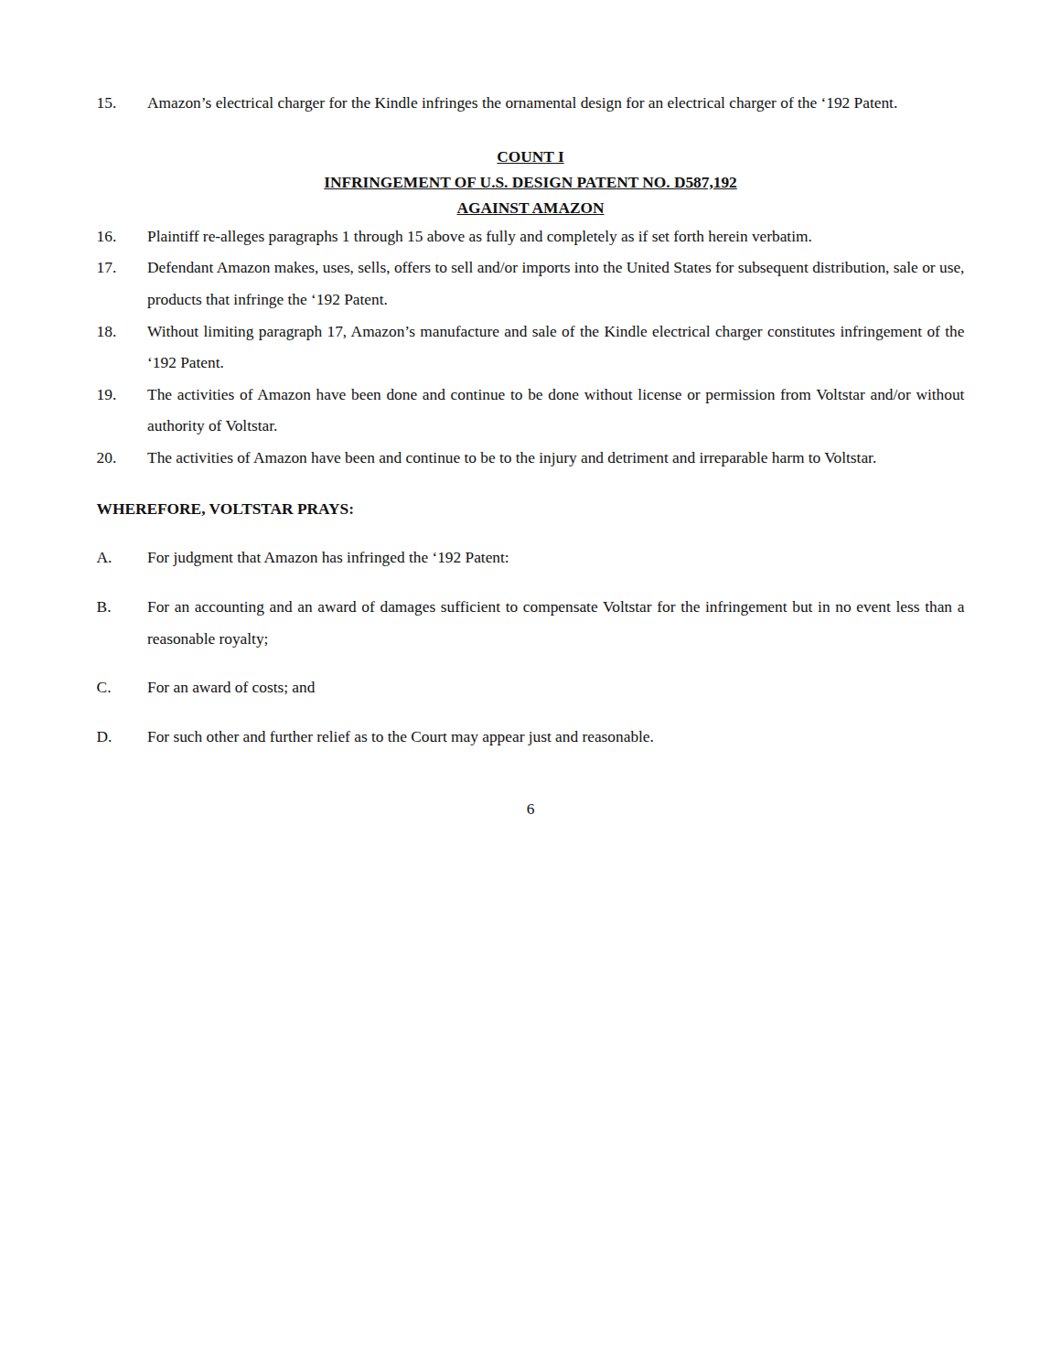15. Amazon’s electrical charger for the Kindle infringes the ornamental design for an electrical charger of the ‘192 Patent.
COUNT I
INFRINGEMENT OF U.S. DESIGN PATENT NO. D587,192
AGAINST AMAZON
16. Plaintiff re-alleges paragraphs 1 through 15 above as fully and completely as if set forth herein verbatim.
17. Defendant Amazon makes, uses, sells, offers to sell and/or imports into the United States for subsequent distribution, sale or use, products that infringe the ‘192 Patent.
18. Without limiting paragraph 17, Amazon’s manufacture and sale of the Kindle electrical charger constitutes infringement of the ‘192 Patent.
19. The activities of Amazon have been done and continue to be done without license or permission from Voltstar and/or without authority of Voltstar.
20. The activities of Amazon have been and continue to be to the injury and detriment and irreparable harm to Voltstar.
WHEREFORE, VOLTSTAR PRAYS:
A. For judgment that Amazon has infringed the ‘192 Patent:
B. For an accounting and an award of damages sufficient to compensate Voltstar for the infringement but in no event less than a reasonable royalty;
C. For an award of costs; and
D. For such other and further relief as to the Court may appear just and reasonable.
6